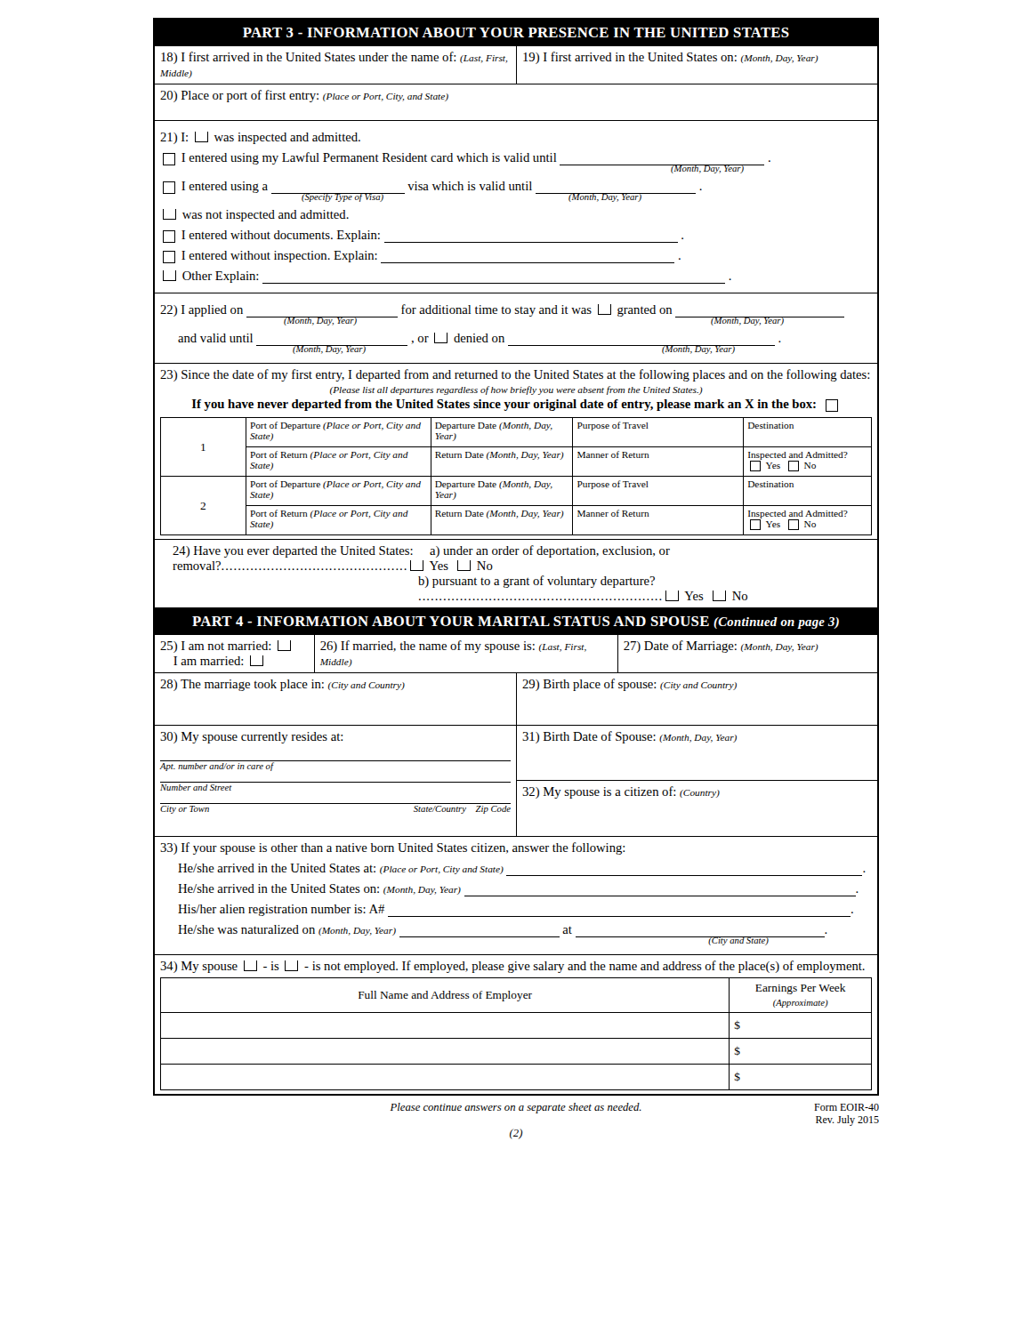PART 3 - INFORMATION ABOUT YOUR PRESENCE IN THE UNITED STATES
18) I first arrived in the United States under the name of: (Last, First, Middle)
19) I first arrived in the United States on: (Month, Day, Year)
20) Place or port of first entry: (Place or Port, City, and State)
21) I: was inspected and admitted.
I entered using my Lawful Permanent Resident card which is valid until .
(Month, Day, Year)
I entered using a visa which is valid until .
(Specify Type of Visa) (Month, Day, Year)
was not inspected and admitted.
I entered without documents. Explain: .
I entered without inspection. Explain: .
Other Explain: .
22) I applied on for additional time to stay and it was granted on
(Month, Day, Year) (Month, Day, Year)
and valid until , or denied on .
(Month, Day, Year) (Month, Day, Year)
23) Since the date of my first entry, I departed from and returned to the United States at the following places and on the following dates:
(Please list all departures regardless of how briefly you were absent from the United States.)
If you have never departed from the United States since your original date of entry, please mark an X in the box:
| 1 | Port of Departure (Place or Port, City and State) | Departure Date (Month, Day, Year) | Purpose of Travel | Destination |
| Port of Return (Place or Port, City and State) | Return Date (Month, Day, Year) | Manner of Return | Inspected and Admitted? Yes No |
| 2 | Port of Departure (Place or Port, City and State) | Departure Date (Month, Day, Year) | Purpose of Travel | Destination |
| Port of Return (Place or Port, City and State) | Return Date (Month, Day, Year) | Manner of Return | Inspected and Admitted? Yes No |
24) Have you ever departed the United States: a) under an order of deportation, exclusion, or removal?............................................. Yes No
b) pursuant to a grant of voluntary departure? ........................................................... Yes No
PART 4 - INFORMATION ABOUT YOUR MARITAL STATUS AND SPOUSE (Continued on page 3)
25) I am not married:
I am married:
26) If married, the name of my spouse is: (Last, First, Middle)
27) Date of Marriage: (Month, Day, Year)
28) The marriage took place in: (City and Country)
29) Birth place of spouse: (City and Country)
30) My spouse currently resides at:
Apt. number and/or in care of
Number and Street
City or Town State/Country Zip Code
31) Birth Date of Spouse: (Month, Day, Year)
32) My spouse is a citizen of: (Country)
33) If your spouse is other than a native born United States citizen, answer the following:
He/she arrived in the United States at: (Place or Port, City and State) .
He/she arrived in the United States on: (Month, Day, Year) .
His/her alien registration number is: A# .
He/she was naturalized on (Month, Day, Year) at .
(City and State)
34) My spouse - is - is not employed. If employed, please give salary and the name and address of the place(s) of employment.
| Full Name and Address of Employer | Earnings Per Week (Approximate) |
| --- | --- |
| | $ |
| | $ |
| | $ |
Please continue answers on a separate sheet as needed. Form EOIR-40
Rev. July 2015
(2)